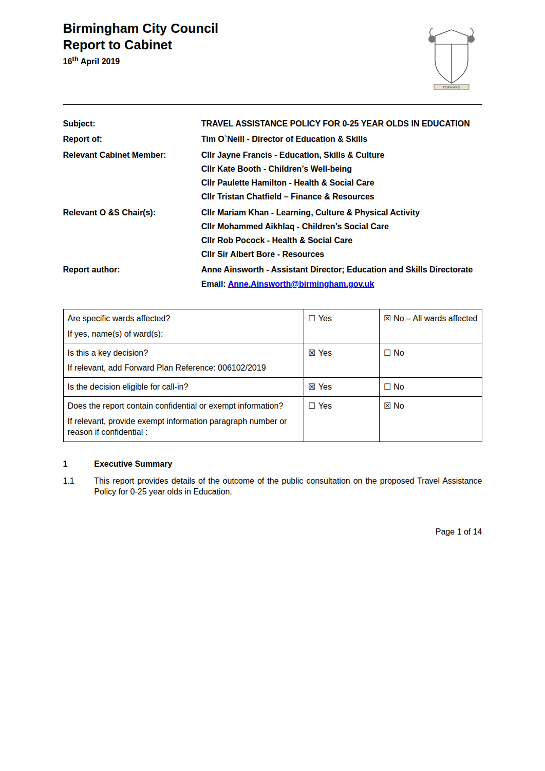Birmingham City Council
Report to Cabinet
16th April 2019
| Subject: | TRAVEL ASSISTANCE POLICY FOR 0-25 YEAR OLDS IN EDUCATION |
| Report of: | Tim O`Neill - Director of Education & Skills |
| Relevant Cabinet Member: | Cllr Jayne Francis - Education, Skills & Culture Cllr Kate Booth - Children’s Well-being Cllr Paulette Hamilton - Health & Social Care Cllr Tristan Chatfield – Finance & Resources |
| Relevant O &S Chair(s): | Cllr Mariam Khan - Learning, Culture & Physical Activity Cllr Mohammed Aikhlaq - Children’s Social Care Cllr Rob Pocock - Health & Social Care Cllr Sir Albert Bore - Resources |
| Report author: | Anne Ainsworth - Assistant Director; Education and Skills Directorate Email: Anne.Ainsworth@birmingham.gov.uk |
| Are specific wards affected? If yes, name(s) of ward(s): | ☐ Yes | ☒ No – All wards affected |
| Is this a key decision? If relevant, add Forward Plan Reference: 006102/2019 | ☒ Yes | ☐ No |
| Is the decision eligible for call-in? | ☒ Yes | ☐ No |
| Does the report contain confidential or exempt information? If relevant, provide exempt information paragraph number or reason if confidential : | ☐ Yes | ☒ No |
1
Executive Summary
1.1
This report provides details of the outcome of the public consultation on the proposed Travel Assistance Policy for 0-25 year olds in Education.
Page 1 of 14